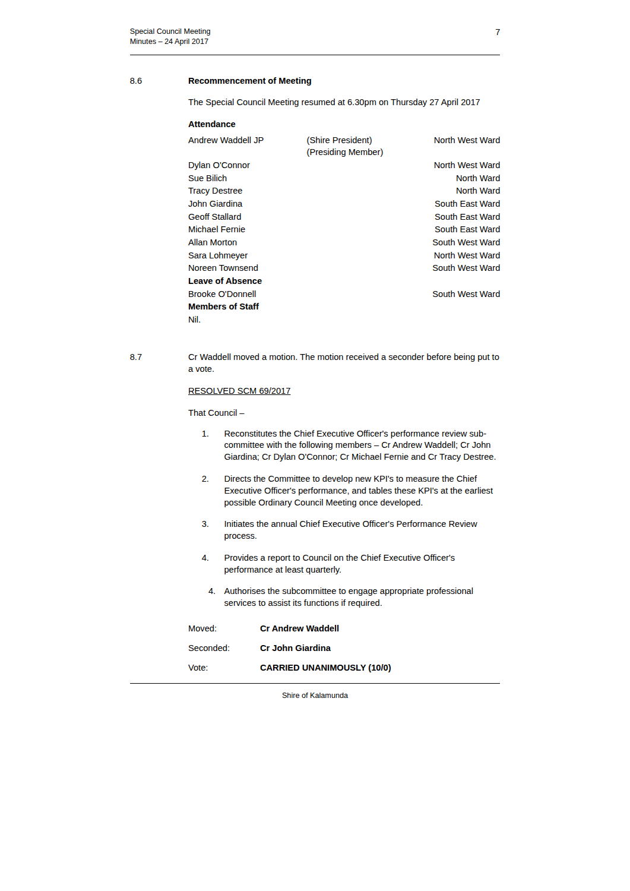Special Council Meeting
Minutes – 24 April 2017
7
8.6
Recommencement of Meeting
The Special Council Meeting resumed at 6.30pm on Thursday 27 April 2017
Attendance
| Andrew Waddell JP | (Shire President) (Presiding Member) | North West Ward |
| Dylan O'Connor | | North West Ward |
| Sue Bilich | | North Ward |
| Tracy Destree | | North Ward |
| John Giardina | | South East Ward |
| Geoff Stallard | | South East Ward |
| Michael Fernie | | South East Ward |
| Allan Morton | | South West Ward |
| Sara Lohmeyer | | North West Ward |
| Noreen Townsend | | South West Ward |
| Leave of Absence | | |
| Brooke O'Donnell | | South West Ward |
| Members of Staff | | |
| Nil. | | |
8.7
Cr Waddell moved a motion. The motion received a seconder before being put to a vote.
RESOLVED SCM 69/2017
That Council –
Reconstitutes the Chief Executive Officer's performance review sub-committee with the following members – Cr Andrew Waddell; Cr John Giardina; Cr Dylan O'Connor; Cr Michael Fernie and Cr Tracy Destree.
Directs the Committee to develop new KPI's to measure the Chief Executive Officer's performance, and tables these KPI's at the earliest possible Ordinary Council Meeting once developed.
Initiates the annual Chief Executive Officer's Performance Review process.
Provides a report to Council on the Chief Executive Officer's performance at least quarterly.
4.
Authorises the subcommittee to engage appropriate professional services to assist its functions if required.
| Moved: | Cr Andrew Waddell |
| Seconded: | Cr John Giardina |
| Vote: | CARRIED UNANIMOUSLY (10/0) |
Shire of Kalamunda